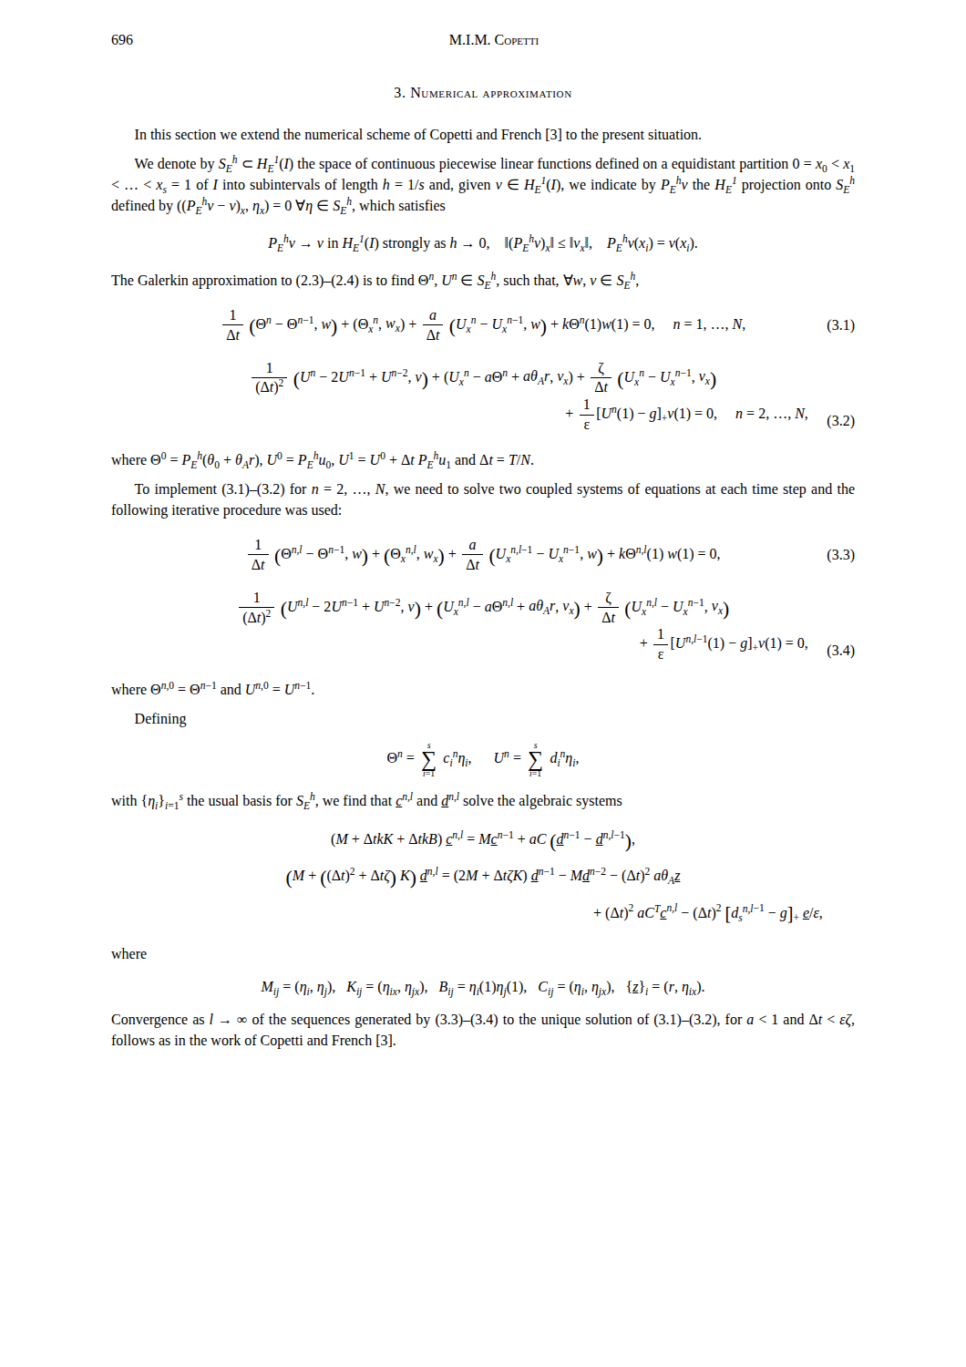696 M.I.M. Copetti
3. Numerical approximation
In this section we extend the numerical scheme of Copetti and French [3] to the present situation.
We denote by SEh ⊂ HE1(I) the space of continuous piecewise linear functions defined on a equidistant partition 0 = x0 < x1 < … < xs = 1 of I into subintervals of length h = 1/s and, given v ∈ HE1(I), we indicate by PEhv the HE1 projection onto SEh defined by ((PEhv − v)x, ηx) = 0 ∀η ∈ SEh, which satisfies
PEhv → v in HE1(I) strongly as h → 0, ‖(PEhv)x‖ ≤ ‖vx‖, PEhv(xi) = v(xi).
The Galerkin approximation to (2.3)–(2.4) is to find Θn, Un ∈ SEh, such that, ∀w, v ∈ SEh,
1 Δt (Θn − Θn−1, w) + (Θxn, wx) + aΔt (Uxn − Uxn−1, w) + k Θn(1)w(1) = 0, n = 1, …, N, (3.1)
1(Δt)2 (Un − 2Un−1 + Un−2, v) + (Uxn − a Θn + aθAr, vx) + ζΔt (Uxn − Uxn−1, vx) + 1 ε[Un(1) − g]+v(1) = 0, n = 2, …, N, (3.2)
where Θ0 = PEh(θ0 + θAr), U0 = PEhu0, U1 = U0 + Δt PEhu1 and Δt = T/N.
To implement (3.1)–(3.2) for n = 2, …, N, we need to solve two coupled systems of equations at each time step and the following iterative procedure was used:
1 Δt (Θn,l − Θn−1, w) + (Θxn,l, wx) + aΔt (Uxn,l−1 − Uxn−1, w) + k Θn,l(1) w(1) = 0, (3.3)
1(Δt)2 (Un,l − 2Un−1 + Un−2, v) + (Uxn,l − a Θn,l + aθAr, vx) + ζΔt (Uxn,l − Uxn−1, vx) + 1 ε[Un,l−1(1) − g]+v(1) = 0, (3.4)
where Θn,0 = Θn−1 and Un,0 = Un−1.
Defining
Θn = s∑i=1 cinηi, Un = s∑i=1 dinηi,
with {ηi}i=1s the usual basis for SEh, we find that cn,l and dn,l solve the algebraic systems
(M + ΔtkK + ΔtkB) cn,l = Mcn−1 + aC (dn−1 − dn,l−1), (M + ((Δt)2 + Δtζ) K) dn,l = (2M + ΔtζK) dn−1 − Mdn−2 − (Δt)2 aθA z + (Δt)2 aCT cn,l − (Δt)2 [dsn,l−1 − g]+ e/ε,
where
Mij = (ηi, ηj), Kij = (ηix, ηjx), Bij = ηi(1)ηj(1), Cij = (ηi, ηjx), {z}i = (r, ηix).
Convergence as l → ∞ of the sequences generated by (3.3)–(3.4) to the unique solution of (3.1)–(3.2), for a < 1 and Δt < εζ, follows as in the work of Copetti and French [3].